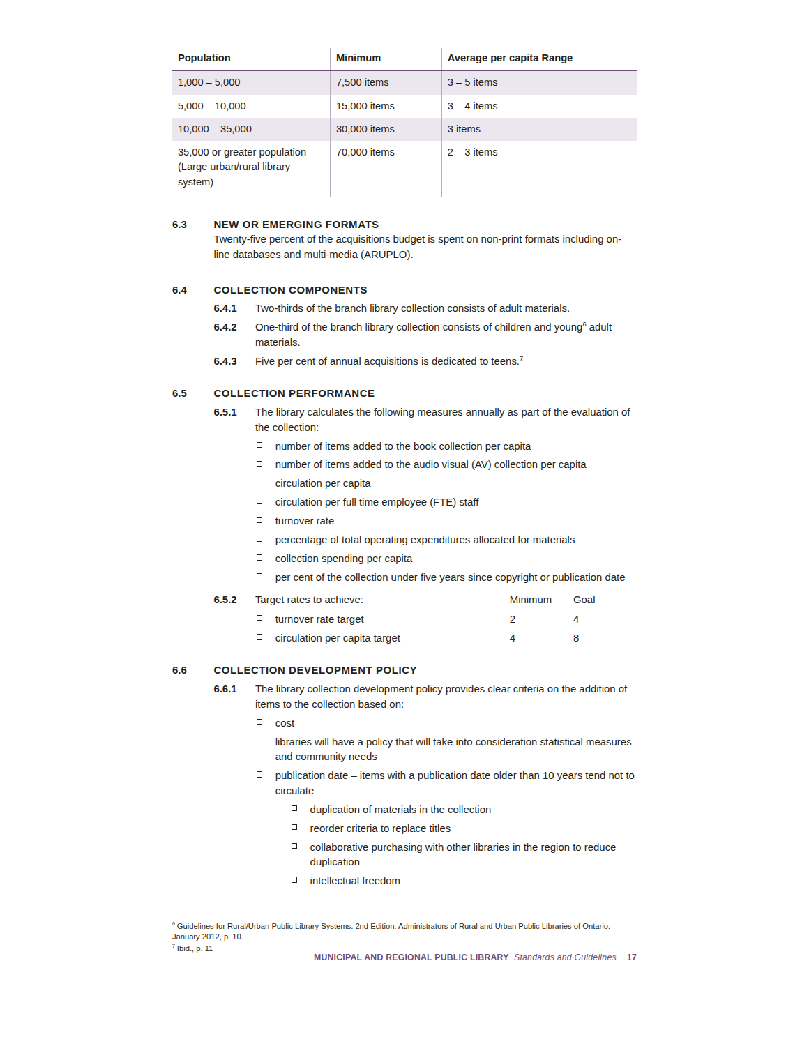| Population | Minimum | Average per capita Range |
| --- | --- | --- |
| 1,000 – 5,000 | 7,500 items | 3 – 5 items |
| 5,000 – 10,000 | 15,000 items | 3 – 4 items |
| 10,000 – 35,000 | 30,000 items | 3 items |
| 35,000 or greater population (Large urban/rural library system) | 70,000 items | 2 – 3 items |
6.3
New or Emerging Formats
Twenty-five percent of the acquisitions budget is spent on non-print formats including on-line databases and multi-media (ARUPLO).
6.4
Collection Components
6.4.1
Two-thirds of the branch library collection consists of adult materials.
6.4.2
One-third of the branch library collection consists of children and young6 adult materials.
6.4.3
Five per cent of annual acquisitions is dedicated to teens.7
6.5
Collection Performance
6.5.1
The library calculates the following measures annually as part of the evaluation of the collection:
number of items added to the book collection per capita
number of items added to the audio visual (AV) collection per capita
circulation per capita
circulation per full time employee (FTE) staff
turnover rate
percentage of total operating expenditures allocated for materials
collection spending per capita
per cent of the collection under five years since copyright or publication date
6.5.2
Target rates to achieve:
Minimum
Goal
turnover rate target
2
4
circulation per capita target
4
8
6.6
Collection Development Policy
6.6.1
The library collection development policy provides clear criteria on the addition of items to the collection based on:
cost
libraries will have a policy that will take into consideration statistical measures and community needs
publication date – items with a publication date older than 10 years tend not to circulate
duplication of materials in the collection
reorder criteria to replace titles
collaborative purchasing with other libraries in the region to reduce duplication
intellectual freedom
6 Guidelines for Rural/Urban Public Library Systems. 2nd Edition. Administrators of Rural and Urban Public Libraries of Ontario. January 2012, p. 10.
7 Ibid., p. 11
Municipal and Regional Public Library Standards and Guidelines 17